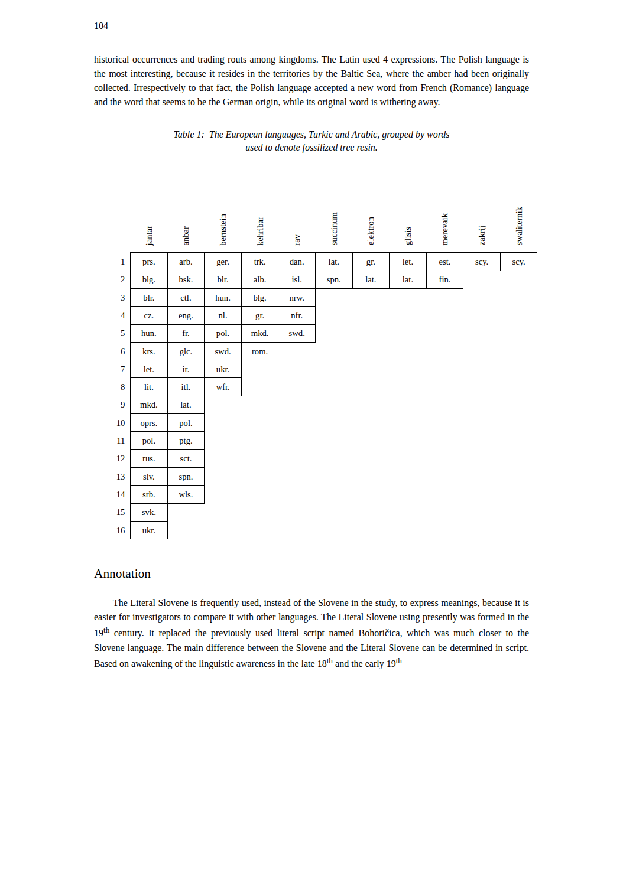104
historical occurrences and trading routs among kingdoms. The Latin used 4 expressions. The Polish language is the most interesting, because it resides in the territories by the Baltic Sea, where the amber had been originally collected. Irrespectively to that fact, the Polish language accepted a new word from French (Romance) language and the word that seems to be the German origin, while its original word is withering away.
Table 1: The European languages, Turkic and Arabic, grouped by words
used to denote fossilized tree resin.
| | jantar | anbar | bernstein | kehribar | rav | succinum | elektron | glisis | merevaik | zakrij | swaliternik |
| --- | --- | --- | --- | --- | --- | --- | --- | --- | --- | --- | --- |
| 1 | prs. | arb. | ger. | trk. | dan. | lat. | gr. | let. | est. | scy. | scy. |
| 2 | blg. | bsk. | blr. | alb. | isl. | spn. | lat. | lat. | fin. | | |
| 3 | blr. | ctl. | hun. | blg. | nrw. | | | | | | |
| 4 | cz. | eng. | nl. | gr. | nfr. | | | | | | |
| 5 | hun. | fr. | pol. | mkd. | swd. | | | | | | |
| 6 | krs. | glc. | swd. | rom. | | | | | | | |
| 7 | let. | ir. | ukr. | | | | | | | | |
| 8 | lit. | itl. | wfr. | | | | | | | | |
| 9 | mkd. | lat. | | | | | | | | | |
| 10 | oprs. | pol. | | | | | | | | | |
| 11 | pol. | ptg. | | | | | | | | | |
| 12 | rus. | sct. | | | | | | | | | |
| 13 | slv. | spn. | | | | | | | | | |
| 14 | srb. | wls. | | | | | | | | | |
| 15 | svk. | | | | | | | | | | |
| 16 | ukr. | | | | | | | | | | |
Annotation
The Literal Slovene is frequently used, instead of the Slovene in the study, to express meanings, because it is easier for investigators to compare it with other languages. The Literal Slovene using presently was formed in the 19th century. It replaced the previously used literal script named Bohoričica, which was much closer to the Slovene language. The main difference between the Slovene and the Literal Slovene can be determined in script. Based on awakening of the linguistic awareness in the late 18th and the early 19th